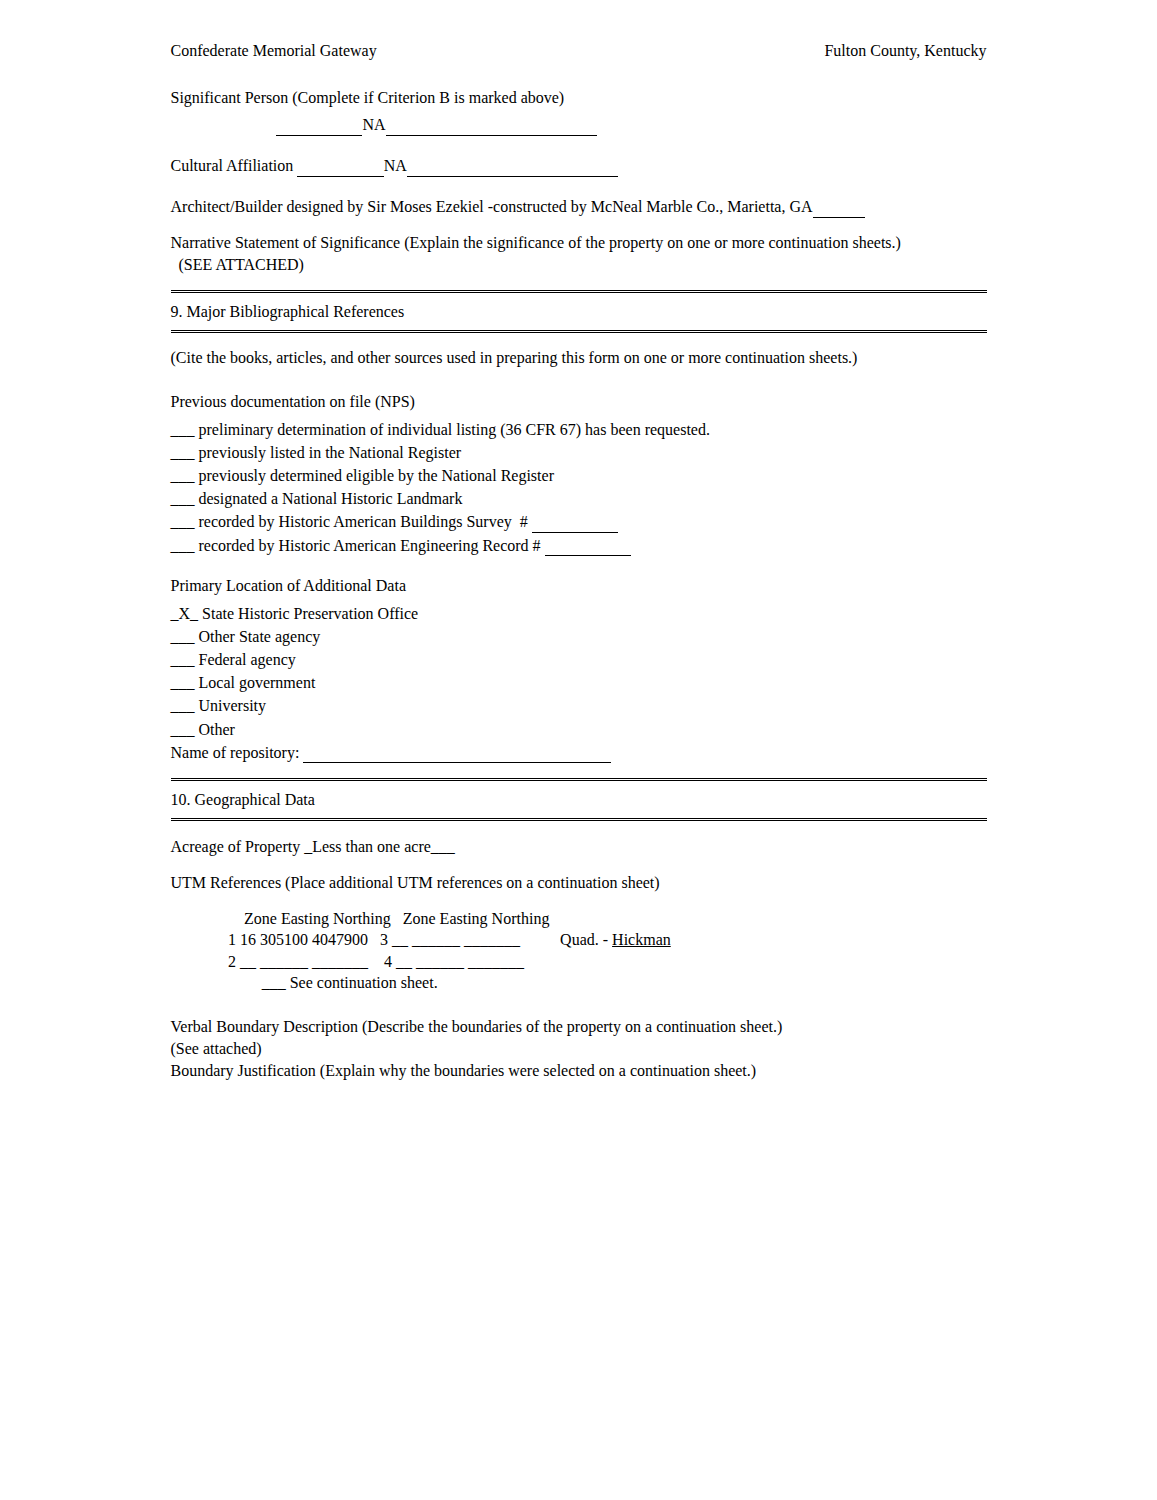Confederate Memorial Gateway
Fulton County, Kentucky
Significant Person (Complete if Criterion B is marked above)
NA
Cultural Affiliation NA
Architect/Builder designed by Sir Moses Ezekiel -constructed by McNeal Marble Co., Marietta, GA
Narrative Statement of Significance (Explain the significance of the property on one or more continuation sheets.)
(SEE ATTACHED)
9. Major Bibliographical References
(Cite the books, articles, and other sources used in preparing this form on one or more continuation sheets.)
Previous documentation on file (NPS)
___ preliminary determination of individual listing (36 CFR 67) has been requested.
___ previously listed in the National Register
___ previously determined eligible by the National Register
___ designated a National Historic Landmark
___ recorded by Historic American Buildings Survey #
___ recorded by Historic American Engineering Record #
Primary Location of Additional Data
_X_ State Historic Preservation Office
___ Other State agency
___ Federal agency
___ Local government
___ University
___ Other
Name of repository:
10. Geographical Data
Acreage of Property _Less than one acre___
UTM References (Place additional UTM references on a continuation sheet)
Zone Easting Northing Zone Easting Northing
1 16 305100 4047900 3 __ ______ _______ Quad. - Hickman
2 __ ______ _______ 4 __ ______ _______
___ See continuation sheet.
Verbal Boundary Description (Describe the boundaries of the property on a continuation sheet.)
(See attached)
Boundary Justification (Explain why the boundaries were selected on a continuation sheet.)